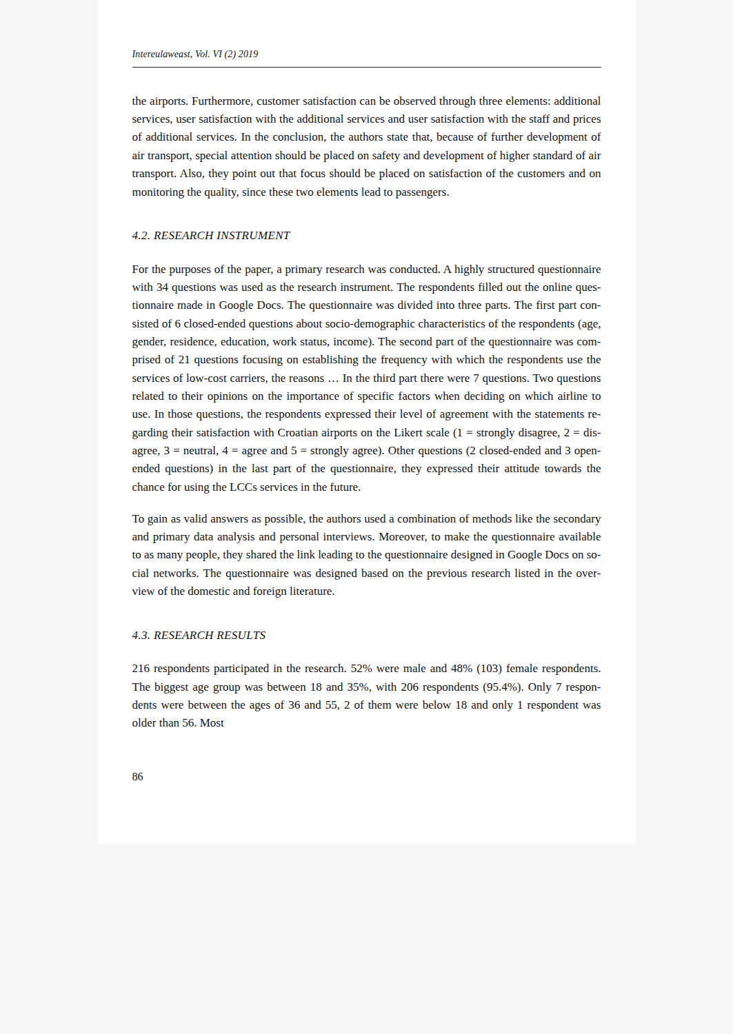Intereulaweast, Vol. VI (2) 2019
the airports. Furthermore, customer satisfaction can be observed through three elements: additional services, user satisfaction with the additional services and user satisfaction with the staff and prices of additional services. In the conclusion, the authors state that, because of further development of air transport, special attention should be placed on safety and development of higher standard of air transport. Also, they point out that focus should be placed on satisfaction of the customers and on monitoring the quality, since these two elements lead to passengers.
4.2. RESEARCH INSTRUMENT
For the purposes of the paper, a primary research was conducted. A highly structured questionnaire with 34 questions was used as the research instrument. The respondents filled out the online questionnaire made in Google Docs. The questionnaire was divided into three parts. The first part consisted of 6 closed-ended questions about socio-demographic characteristics of the respondents (age, gender, residence, education, work status, income). The second part of the questionnaire was comprised of 21 questions focusing on establishing the frequency with which the respondents use the services of low-cost carriers, the reasons … In the third part there were 7 questions. Two questions related to their opinions on the importance of specific factors when deciding on which airline to use. In those questions, the respondents expressed their level of agreement with the statements regarding their satisfaction with Croatian airports on the Likert scale (1 = strongly disagree, 2 = disagree, 3 = neutral, 4 = agree and 5 = strongly agree). Other questions (2 closed-ended and 3 open-ended questions) in the last part of the questionnaire, they expressed their attitude towards the chance for using the LCCs services in the future.
To gain as valid answers as possible, the authors used a combination of methods like the secondary and primary data analysis and personal interviews. Moreover, to make the questionnaire available to as many people, they shared the link leading to the questionnaire designed in Google Docs on social networks. The questionnaire was designed based on the previous research listed in the overview of the domestic and foreign literature.
4.3. RESEARCH RESULTS
216 respondents participated in the research. 52% were male and 48% (103) female respondents. The biggest age group was between 18 and 35%, with 206 respondents (95.4%). Only 7 respondents were between the ages of 36 and 55, 2 of them were below 18 and only 1 respondent was older than 56. Most
86